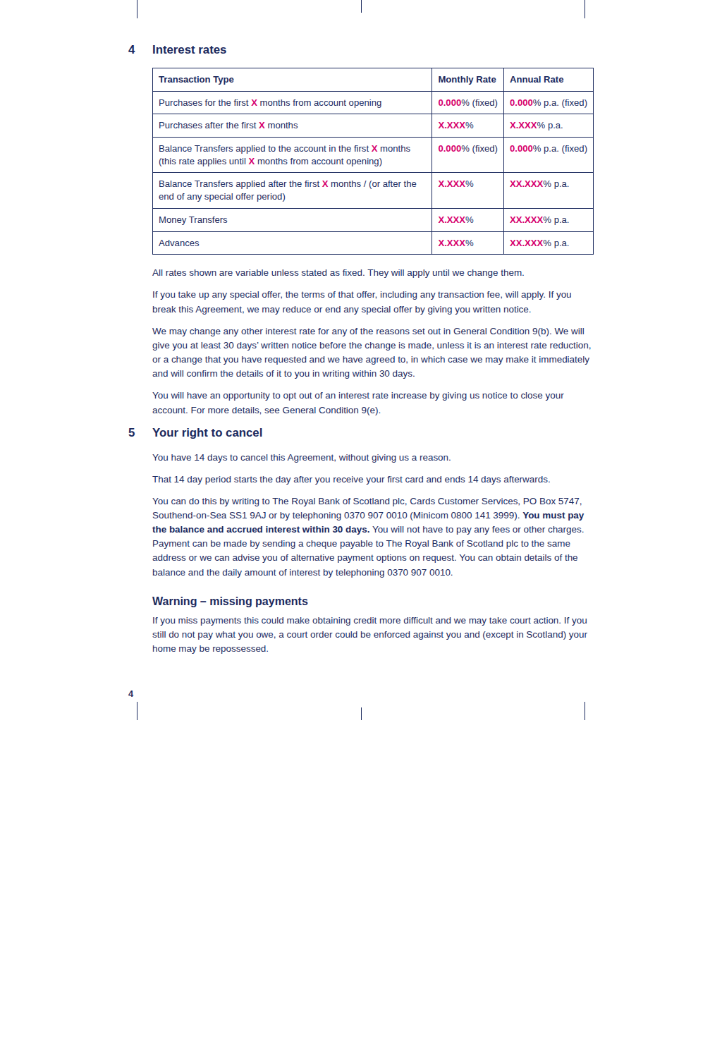4 Interest rates
| Transaction Type | Monthly Rate | Annual Rate |
| --- | --- | --- |
| Purchases for the first X months from account opening | 0.000 % (fixed) | 0.000 % p.a. (fixed) |
| Purchases after the first X months | X.XXX % | X.XXX % p.a. |
| Balance Transfers applied to the account in the first X months (this rate applies until X months from account opening) | 0.000 % (fixed) | 0.000 % p.a. (fixed) |
| Balance Transfers applied after the first X months / (or after the end of any special offer period) | X.XXX % | XX.XXX % p.a. |
| Money Transfers | X.XXX % | XX.XXX % p.a. |
| Advances | X.XXX % | XX.XXX % p.a. |
All rates shown are variable unless stated as fixed. They will apply until we change them.
If you take up any special offer, the terms of that offer, including any transaction fee, will apply. If you break this Agreement, we may reduce or end any special offer by giving you written notice.
We may change any other interest rate for any of the reasons set out in General Condition 9(b). We will give you at least 30 days’ written notice before the change is made, unless it is an interest rate reduction, or a change that you have requested and we have agreed to, in which case we may make it immediately and will confirm the details of it to you in writing within 30 days.
You will have an opportunity to opt out of an interest rate increase by giving us notice to close your account. For more details, see General Condition 9(e).
5 Your right to cancel
You have 14 days to cancel this Agreement, without giving us a reason.
That 14 day period starts the day after you receive your first card and ends 14 days afterwards.
You can do this by writing to The Royal Bank of Scotland plc, Cards Customer Services, PO Box 5747, Southend-on-Sea SS1 9AJ or by telephoning 0370 907 0010 (Minicom 0800 141 3999). You must pay the balance and accrued interest within 30 days. You will not have to pay any fees or other charges. Payment can be made by sending a cheque payable to The Royal Bank of Scotland plc to the same address or we can advise you of alternative payment options on request. You can obtain details of the balance and the daily amount of interest by telephoning 0370 907 0010.
Warning – missing payments
If you miss payments this could make obtaining credit more difficult and we may take court action. If you still do not pay what you owe, a court order could be enforced against you and (except in Scotland) your home may be repossessed.
4